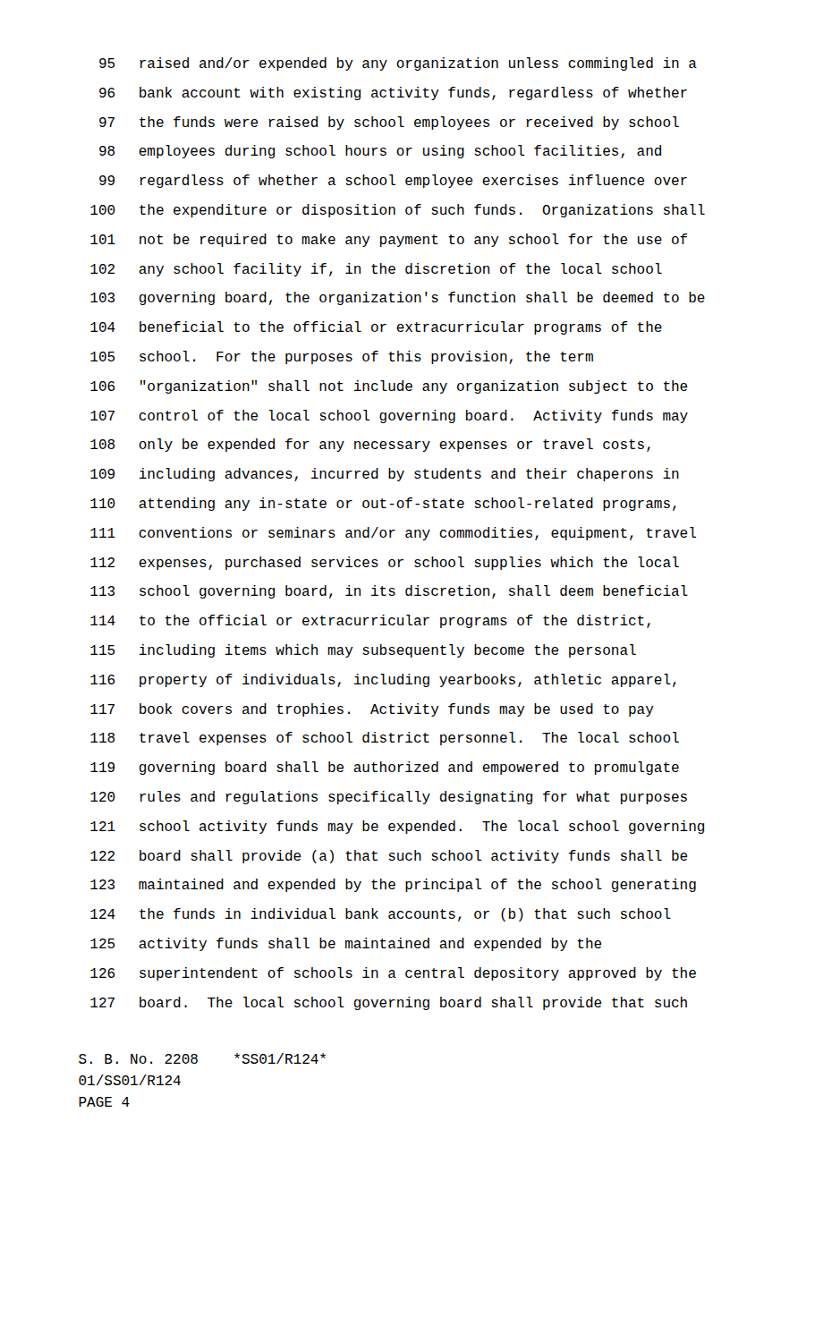raised and/or expended by any organization unless commingled in a
bank account with existing activity funds, regardless of whether
the funds were raised by school employees or received by school
employees during school hours or using school facilities, and
regardless of whether a school employee exercises influence over
the expenditure or disposition of such funds. Organizations shall
not be required to make any payment to any school for the use of
any school facility if, in the discretion of the local school
governing board, the organization's function shall be deemed to be
beneficial to the official or extracurricular programs of the
school. For the purposes of this provision, the term
"organization" shall not include any organization subject to the
control of the local school governing board. Activity funds may
only be expended for any necessary expenses or travel costs,
including advances, incurred by students and their chaperons in
attending any in-state or out-of-state school-related programs,
conventions or seminars and/or any commodities, equipment, travel
expenses, purchased services or school supplies which the local
school governing board, in its discretion, shall deem beneficial
to the official or extracurricular programs of the district,
including items which may subsequently become the personal
property of individuals, including yearbooks, athletic apparel,
book covers and trophies. Activity funds may be used to pay
travel expenses of school district personnel. The local school
governing board shall be authorized and empowered to promulgate
rules and regulations specifically designating for what purposes
school activity funds may be expended. The local school governing
board shall provide (a) that such school activity funds shall be
maintained and expended by the principal of the school generating
the funds in individual bank accounts, or (b) that such school
activity funds shall be maintained and expended by the
superintendent of schools in a central depository approved by the
board. The local school governing board shall provide that such
S. B. No. 2208 *SS01/R124*
01/SS01/R124
PAGE 4